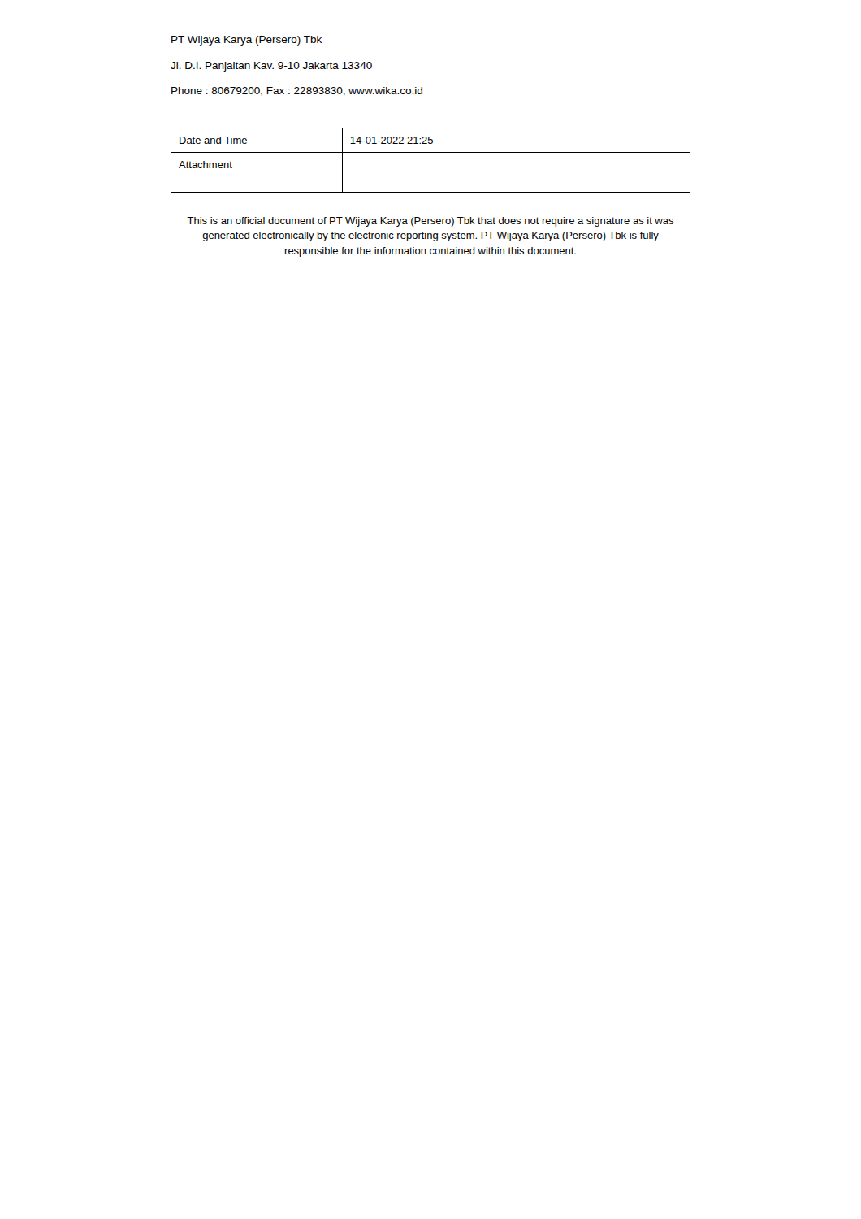PT Wijaya Karya (Persero) Tbk
Jl. D.I. Panjaitan Kav. 9-10 Jakarta 13340
Phone : 80679200, Fax : 22893830, www.wika.co.id
| Date and Time | 14-01-2022 21:25 |
| Attachment | |
This is an official document of PT Wijaya Karya (Persero) Tbk that does not require a signature as it was generated electronically by the electronic reporting system. PT Wijaya Karya (Persero) Tbk is fully responsible for the information contained within this document.